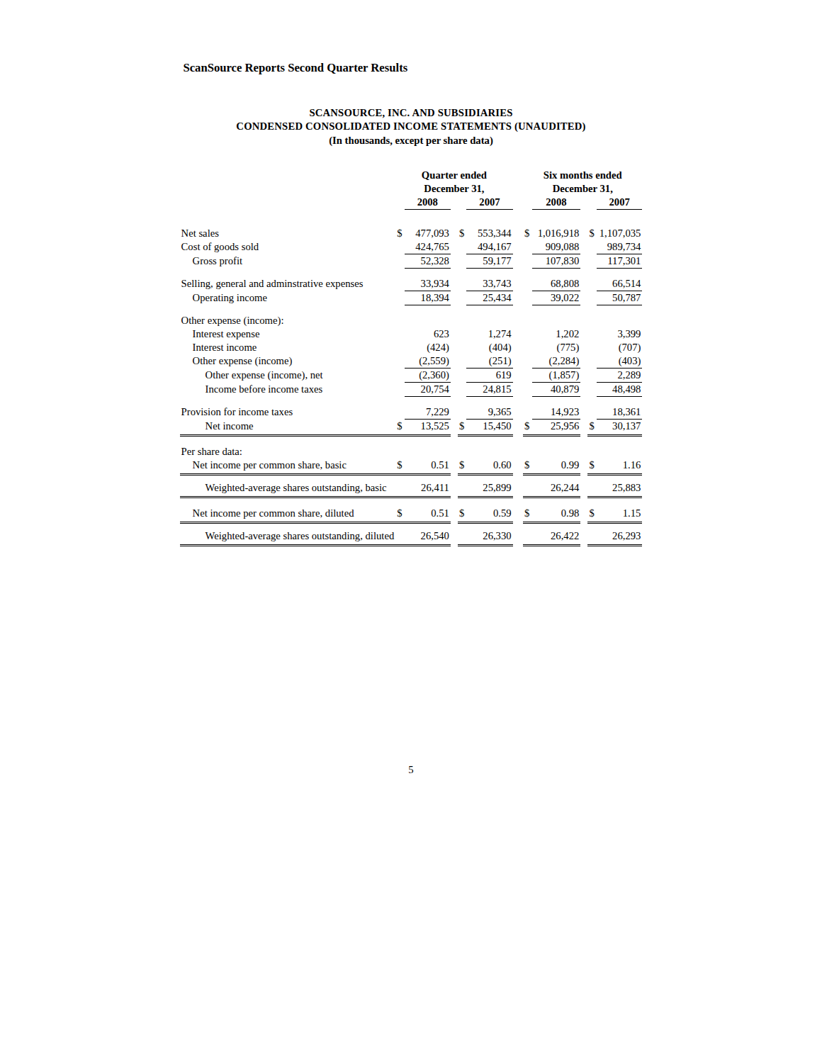ScanSource Reports Second Quarter Results
SCANSOURCE, INC. AND SUBSIDIARIES
CONDENSED CONSOLIDATED INCOME STATEMENTS (UNAUDITED)
(In thousands, except per share data)
| | Quarter ended | | Six months ended |
| | December 31, | | December 31, |
| | | 2008 | | | 2007 | | | 2008 | | | 2007 |
| Net sales | $ | 477,093 | | $ | 553,344 | | $ | 1,016,918 | | $ | 1,107,035 |
| Cost of goods sold | | 424,765 | | | 494,167 | | | 909,088 | | | 989,734 |
| Gross profit | | 52,328 | | | 59,177 | | | 107,830 | | | 117,301 |
| Selling, general and adminstrative expenses | | 33,934 | | | 33,743 | | | 68,808 | | | 66,514 |
| Operating income | | 18,394 | | | 25,434 | | | 39,022 | | | 50,787 |
| Other expense (income): | |
| Interest expense | | 623 | | | 1,274 | | | 1,202 | | | 3,399 |
| Interest income | | (424) | | | (404) | | | (775) | | | (707) |
| Other expense (income) | | (2,559) | | | (251) | | | (2,284) | | | (403) |
| Other expense (income), net | | (2,360) | | | 619 | | | (1,857) | | | 2,289 |
| Income before income taxes | | 20,754 | | | 24,815 | | | 40,879 | | | 48,498 |
| Provision for income taxes | | 7,229 | | | 9,365 | | | 14,923 | | | 18,361 |
| Net income | $ | 13,525 | | $ | 15,450 | | $ | 25,956 | | $ | 30,137 |
| Per share data: | |
| Net income per common share, basic | $ | 0.51 | | $ | 0.60 | | $ | 0.99 | | $ | 1.16 |
| Weighted-average shares outstanding, basic | | 26,411 | | | 25,899 | | | 26,244 | | | 25,883 |
| Net income per common share, diluted | $ | 0.51 | | $ | 0.59 | | $ | 0.98 | | $ | 1.15 |
| Weighted-average shares outstanding, diluted | | 26,540 | | | 26,330 | | | 26,422 | | | 26,293 |
5